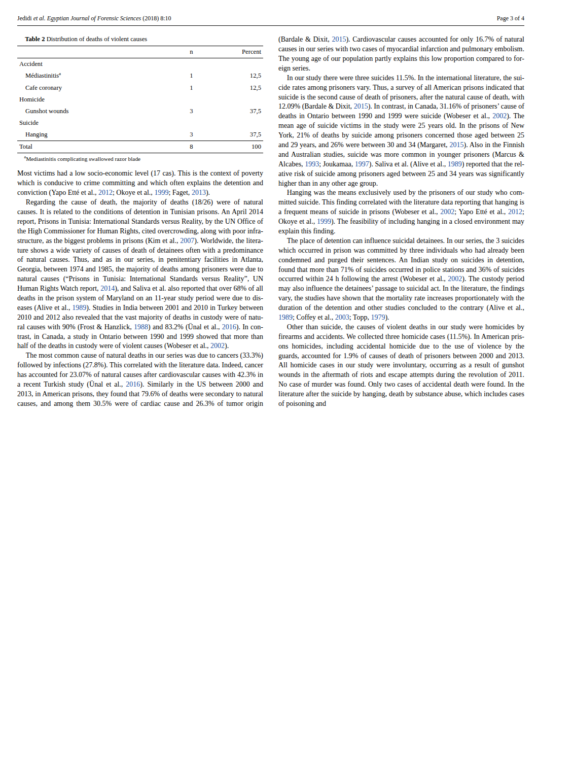Jedidi et al. Egyptian Journal of Forensic Sciences (2018) 8:10
Page 3 of 4
Table 2 Distribution of deaths of violent causes
| | n | Percent |
| --- | --- | --- |
| Accident | | |
| Médiastinitis a | 1 | 12,5 |
| Cafe coronary | 1 | 12,5 |
| Homicide | | |
| Gunshot wounds | 3 | 37,5 |
| Suicide | | |
| Hanging | 3 | 37,5 |
| Total | 8 | 100 |
aMediastinitis complicating swallowed razor blade
Most victims had a low socio-economic level (17 cas). This is the context of poverty which is conducive to crime committing and which often explains the detention and conviction (Yapo Etté et al., 2012; Okoye et al., 1999; Faget, 2013).
Regarding the cause of death, the majority of deaths (18/26) were of natural causes. It is related to the conditions of detention in Tunisian prisons. An April 2014 report, Prisons in Tunisia: International Standards versus Reality, by the UN Office of the High Commissioner for Human Rights, cited overcrowding, along with poor infrastructure, as the biggest problems in prisons (Kim et al., 2007). Worldwide, the literature shows a wide variety of causes of death of detainees often with a predominance of natural causes. Thus, and as in our series, in penitentiary facilities in Atlanta, Georgia, between 1974 and 1985, the majority of deaths among prisoners were due to natural causes (“Prisons in Tunisia: International Standards versus Reality”, UN Human Rights Watch report, 2014), and Saliva et al. also reported that over 68% of all deaths in the prison system of Maryland on an 11-year study period were due to diseases (Alive et al., 1989). Studies in India between 2001 and 2010 in Turkey between 2010 and 2012 also revealed that the vast majority of deaths in custody were of natural causes with 90% (Frost & Hanzlick, 1988) and 83.2% (Ünal et al., 2016). In contrast, in Canada, a study in Ontario between 1990 and 1999 showed that more than half of the deaths in custody were of violent causes (Wobeser et al., 2002).
The most common cause of natural deaths in our series was due to cancers (33.3%) followed by infections (27.8%). This correlated with the literature data. Indeed, cancer has accounted for 23.07% of natural causes after cardiovascular causes with 42.3% in a recent Turkish study (Ünal et al., 2016). Similarly in the US between 2000 and 2013, in American prisons, they found that 79.6% of deaths were secondary to natural causes, and among them 30.5% were of cardiac cause and 26.3% of tumor origin (Bardale & Dixit, 2015). Cardiovascular causes accounted for only 16.7% of natural causes in our series with two cases of myocardial infarction and pulmonary embolism. The young age of our population partly explains this low proportion compared to foreign series.
In our study there were three suicides 11.5%. In the international literature, the suicide rates among prisoners vary. Thus, a survey of all American prisons indicated that suicide is the second cause of death of prisoners, after the natural cause of death, with 12.09% (Bardale & Dixit, 2015). In contrast, in Canada, 31.16% of prisoners’ cause of deaths in Ontario between 1990 and 1999 were suicide (Wobeser et al., 2002). The mean age of suicide victims in the study were 25 years old. In the prisons of New York, 21% of deaths by suicide among prisoners concerned those aged between 25 and 29 years, and 26% were between 30 and 34 (Margaret, 2015). Also in the Finnish and Australian studies, suicide was more common in younger prisoners (Marcus & Alcabes, 1993; Joukamaa, 1997). Saliva et al. (Alive et al., 1989) reported that the relative risk of suicide among prisoners aged between 25 and 34 years was significantly higher than in any other age group.
Hanging was the means exclusively used by the prisoners of our study who committed suicide. This finding correlated with the literature data reporting that hanging is a frequent means of suicide in prisons (Wobeser et al., 2002; Yapo Etté et al., 2012; Okoye et al., 1999). The feasibility of including hanging in a closed environment may explain this finding.
The place of detention can influence suicidal detainees. In our series, the 3 suicides which occurred in prison was committed by three individuals who had already been condemned and purged their sentences. An Indian study on suicides in detention, found that more than 71% of suicides occurred in police stations and 36% of suicides occurred within 24 h following the arrest (Wobeser et al., 2002). The custody period may also influence the detainees’ passage to suicidal act. In the literature, the findings vary, the studies have shown that the mortality rate increases proportionately with the duration of the detention and other studies concluded to the contrary (Alive et al., 1989; Coffey et al., 2003; Topp, 1979).
Other than suicide, the causes of violent deaths in our study were homicides by firearms and accidents. We collected three homicide cases (11.5%). In American prisons homicides, including accidental homicide due to the use of violence by the guards, accounted for 1.9% of causes of death of prisoners between 2000 and 2013. All homicide cases in our study were involuntary, occurring as a result of gunshot wounds in the aftermath of riots and escape attempts during the revolution of 2011. No case of murder was found. Only two cases of accidental death were found. In the literature after the suicide by hanging, death by substance abuse, which includes cases of poisoning and